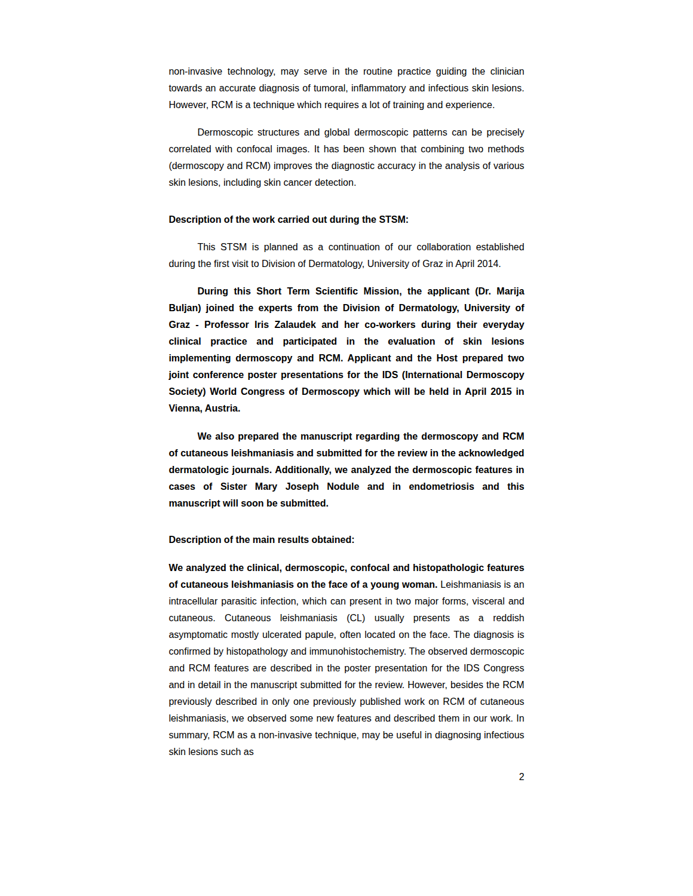non-invasive technology, may serve in the routine practice guiding the clinician towards an accurate diagnosis of tumoral, inflammatory and infectious skin lesions. However, RCM is a technique which requires a lot of training and experience.
Dermoscopic structures and global dermoscopic patterns can be precisely correlated with confocal images. It has been shown that combining two methods (dermoscopy and RCM) improves the diagnostic accuracy in the analysis of various skin lesions, including skin cancer detection.
Description of the work carried out during the STSM:
This STSM is planned as a continuation of our collaboration established during the first visit to Division of Dermatology, University of Graz in April 2014.
During this Short Term Scientific Mission, the applicant (Dr. Marija Buljan) joined the experts from the Division of Dermatology, University of Graz - Professor Iris Zalaudek and her co-workers during their everyday clinical practice and participated in the evaluation of skin lesions implementing dermoscopy and RCM. Applicant and the Host prepared two joint conference poster presentations for the IDS (International Dermoscopy Society) World Congress of Dermoscopy which will be held in April 2015 in Vienna, Austria.
We also prepared the manuscript regarding the dermoscopy and RCM of cutaneous leishmaniasis and submitted for the review in the acknowledged dermatologic journals. Additionally, we analyzed the dermoscopic features in cases of Sister Mary Joseph Nodule and in endometriosis and this manuscript will soon be submitted.
Description of the main results obtained:
We analyzed the clinical, dermoscopic, confocal and histopathologic features of cutaneous leishmaniasis on the face of a young woman. Leishmaniasis is an intracellular parasitic infection, which can present in two major forms, visceral and cutaneous. Cutaneous leishmaniasis (CL) usually presents as a reddish asymptomatic mostly ulcerated papule, often located on the face. The diagnosis is confirmed by histopathology and immunohistochemistry. The observed dermoscopic and RCM features are described in the poster presentation for the IDS Congress and in detail in the manuscript submitted for the review. However, besides the RCM previously described in only one previously published work on RCM of cutaneous leishmaniasis, we observed some new features and described them in our work. In summary, RCM as a non-invasive technique, may be useful in diagnosing infectious skin lesions such as
2